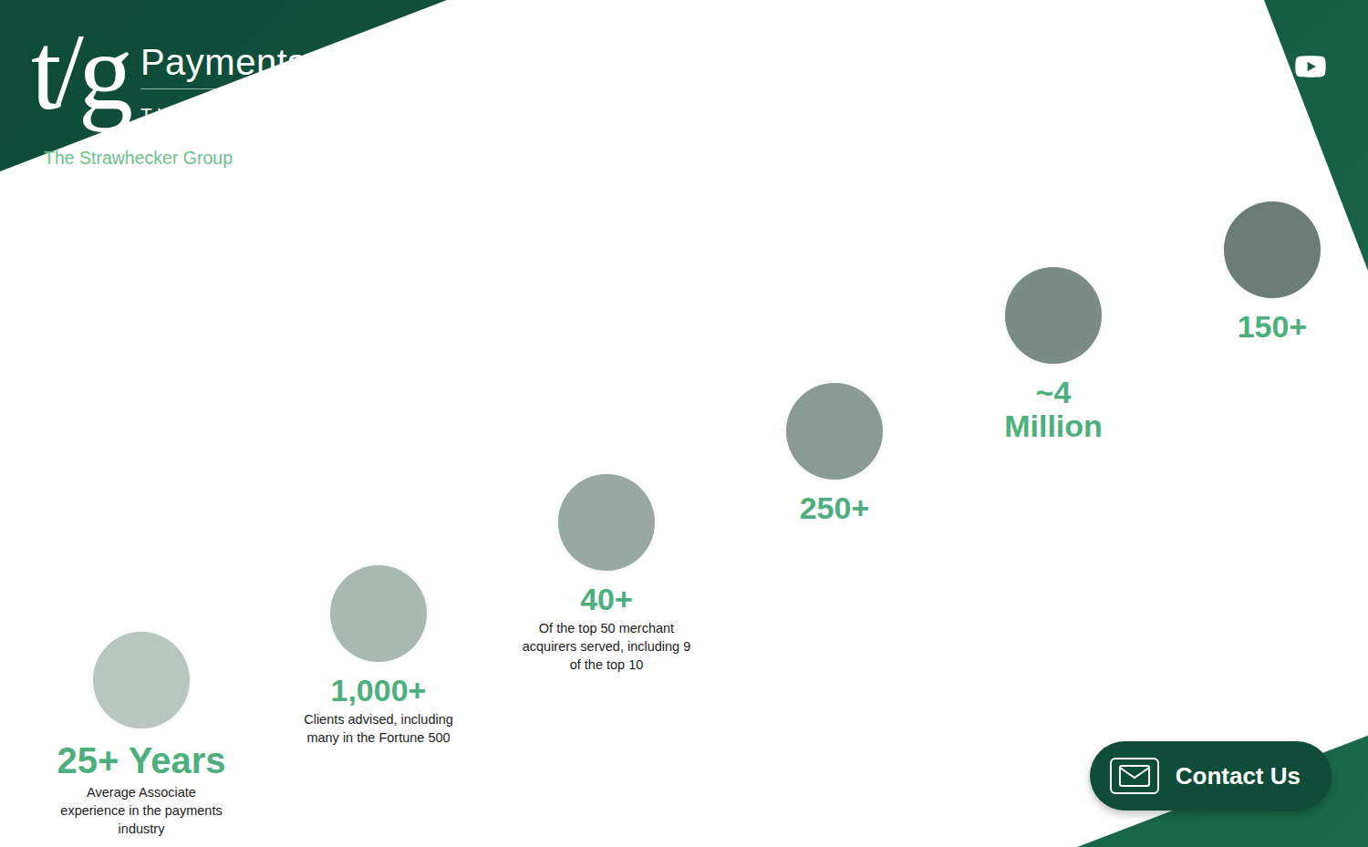t/g
Payments Experts. Powerful Data.
The Strawhecker Group®
The Strawhecker Group (TSG) is a fast-growing analytics and consulting firm. The company serves the entire payments ecosystem, from fintech startups to Fortune 500 companies. The firm provides its clients with advisory services, research and analytics to help them plan and execute their strategic initiatives. Based in Omaha, a recognized payments industry hub, TSG is an established leader in this high-growth, ever-evolving space.
25+ Years
Average Associate experience in the payments industry
1,000+
Clients advised, including many in the Fortune 500
40+
Of the top 50 merchant acquirers served, including 9 of the top 10
250+
Completed payments company valuations; as well as ~30 buy/sell/investment advisements
~4
Million
Card-accepting merchants in TSG’s AIM analytics platform, driving millions of dollars in ROI for its users
150+
Completed Market Intelligence analyses on the global payments landscape, uncovering hundreds of thousands of data points
Contact Us